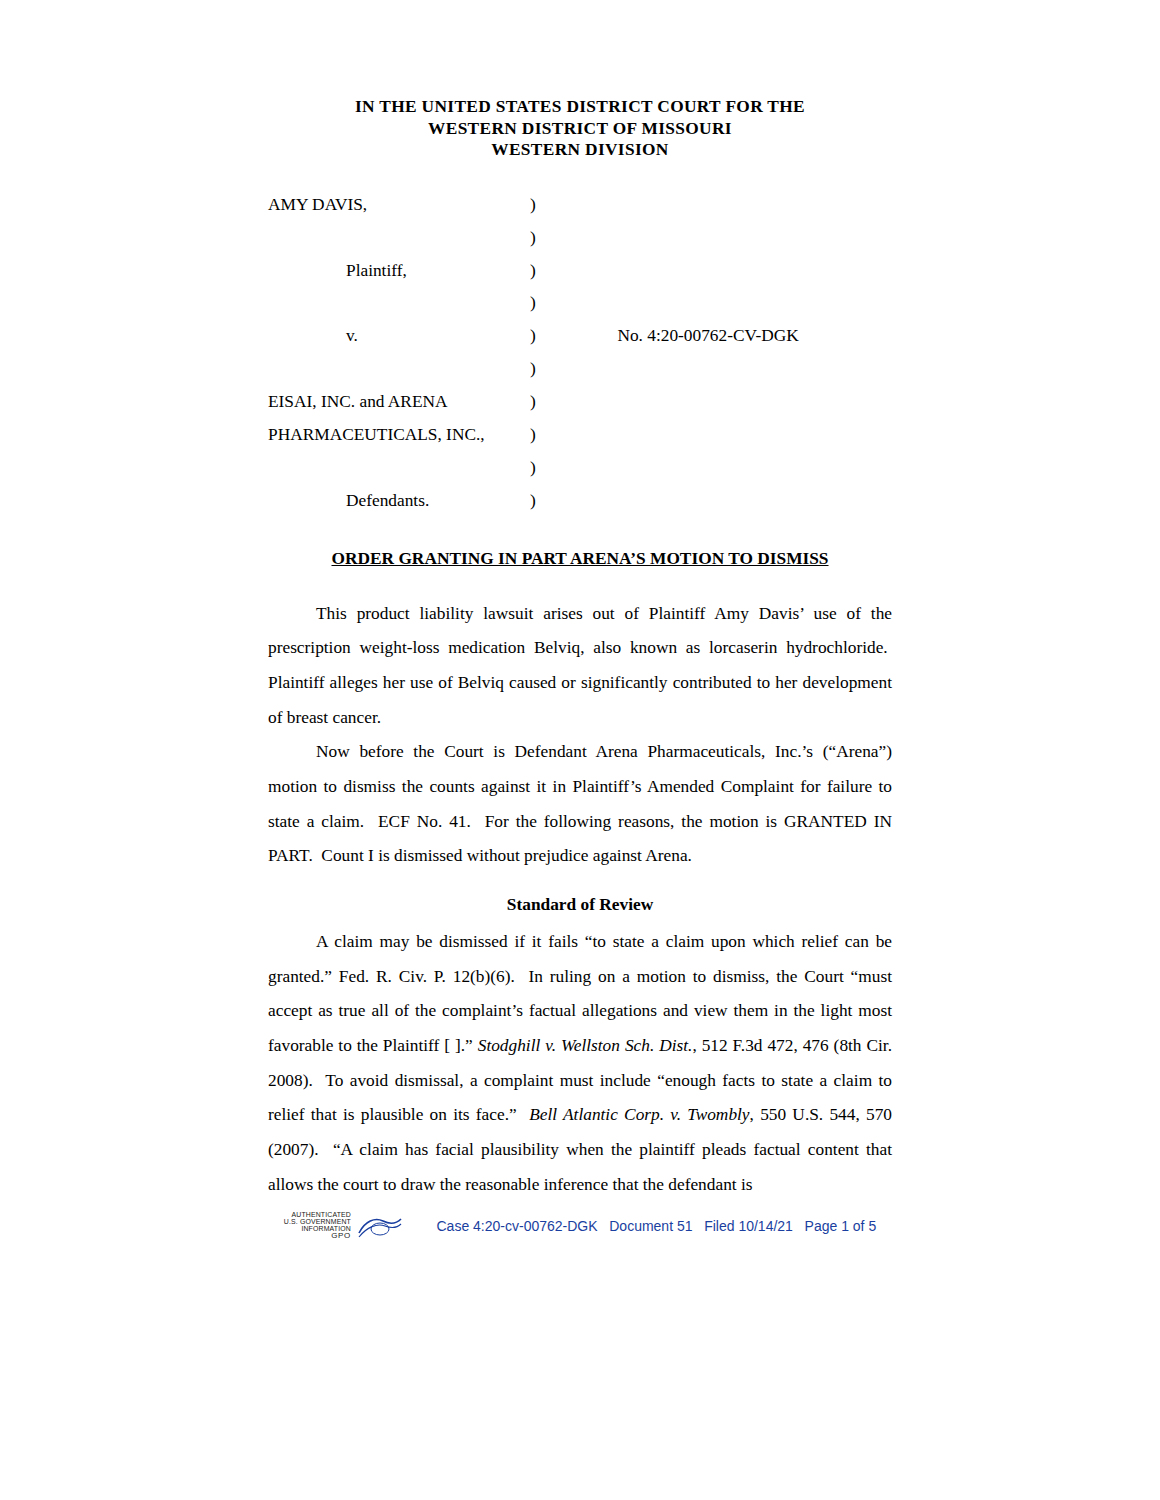IN THE UNITED STATES DISTRICT COURT FOR THE
WESTERN DISTRICT OF MISSOURI
WESTERN DIVISION
| AMY DAVIS, | ) | |
| | ) | |
| Plaintiff, | ) | |
| | ) | |
| v. | ) | No. 4:20-00762-CV-DGK |
| | ) | |
| EISAI, INC. and ARENA | ) | |
| PHARMACEUTICALS, INC., | ) | |
| | ) | |
| Defendants. | ) | |
ORDER GRANTING IN PART ARENA’S MOTION TO DISMISS
This product liability lawsuit arises out of Plaintiff Amy Davis’ use of the prescription weight-loss medication Belviq, also known as lorcaserin hydrochloride. Plaintiff alleges her use of Belviq caused or significantly contributed to her development of breast cancer.
Now before the Court is Defendant Arena Pharmaceuticals, Inc.’s (“Arena”) motion to dismiss the counts against it in Plaintiff’s Amended Complaint for failure to state a claim. ECF No. 41. For the following reasons, the motion is GRANTED IN PART. Count I is dismissed without prejudice against Arena.
Standard of Review
A claim may be dismissed if it fails “to state a claim upon which relief can be granted.” Fed. R. Civ. P. 12(b)(6). In ruling on a motion to dismiss, the Court “must accept as true all of the complaint’s factual allegations and view them in the light most favorable to the Plaintiff [ ].” Stodghill v. Wellston Sch. Dist., 512 F.3d 472, 476 (8th Cir. 2008). To avoid dismissal, a complaint must include “enough facts to state a claim to relief that is plausible on its face.” Bell Atlantic Corp. v. Twombly, 550 U.S. 544, 570 (2007). “A claim has facial plausibility when the plaintiff pleads factual content that allows the court to draw the reasonable inference that the defendant is
AUTHENTICATED
U.S. GOVERNMENT
INFORMATION
GPO
Case 4:20-cv-00762-DGK Document 51 Filed 10/14/21 Page 1 of 5